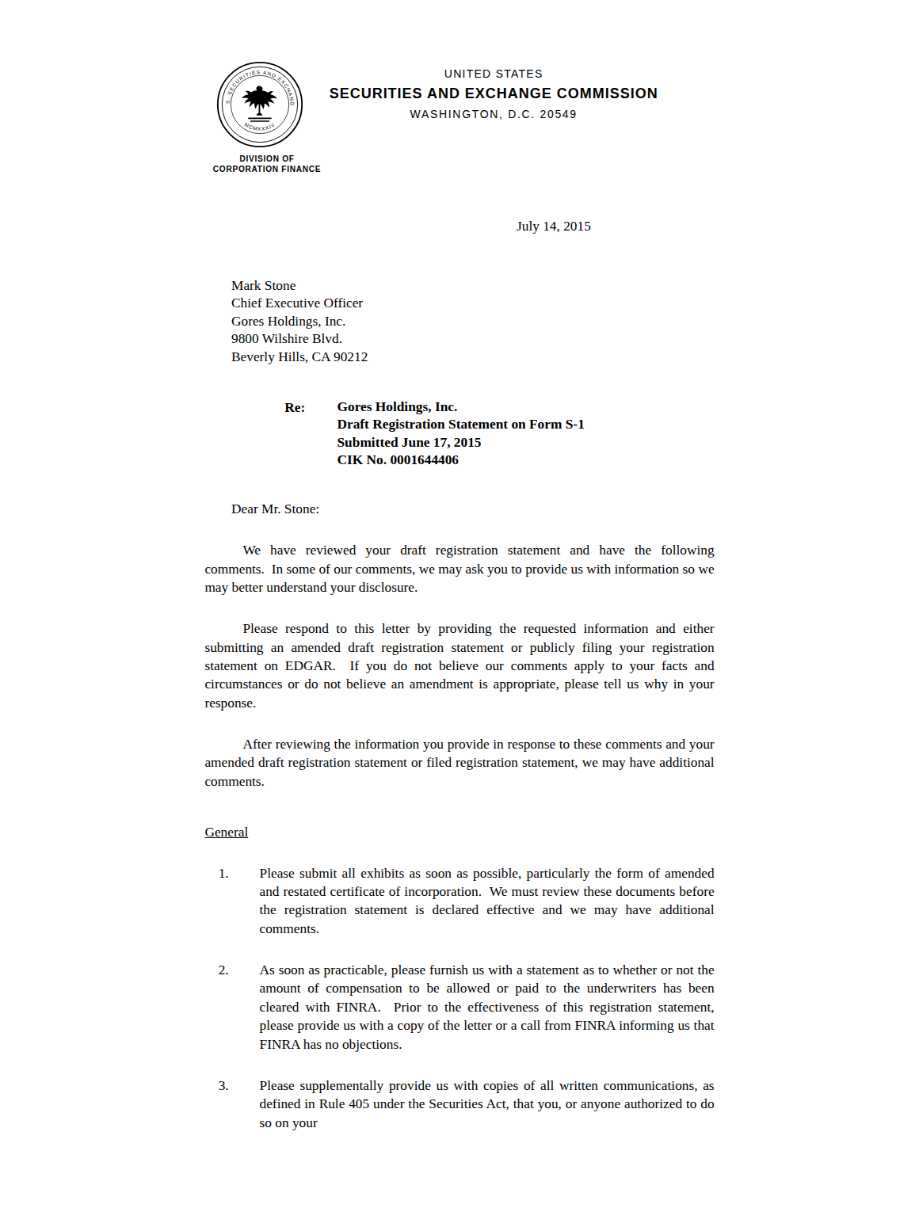U.S. SECURITIES AND EXCHANGE MCMXXXIV
UNITED STATES
SECURITIES AND EXCHANGE COMMISSION
WASHINGTON, D.C. 20549
DIVISION OF
CORPORATION FINANCE
July 14, 2015
Mark Stone
Chief Executive Officer
Gores Holdings, Inc.
9800 Wilshire Blvd.
Beverly Hills, CA 90212
Re:
Gores Holdings, Inc.
Draft Registration Statement on Form S-1
Submitted June 17, 2015
CIK No. 0001644406
Dear Mr. Stone:
We have reviewed your draft registration statement and have the following comments. In some of our comments, we may ask you to provide us with information so we may better understand your disclosure.
Please respond to this letter by providing the requested information and either submitting an amended draft registration statement or publicly filing your registration statement on EDGAR. If you do not believe our comments apply to your facts and circumstances or do not believe an amendment is appropriate, please tell us why in your response.
After reviewing the information you provide in response to these comments and your amended draft registration statement or filed registration statement, we may have additional comments.
General
Please submit all exhibits as soon as possible, particularly the form of amended and restated certificate of incorporation. We must review these documents before the registration statement is declared effective and we may have additional comments.
As soon as practicable, please furnish us with a statement as to whether or not the amount of compensation to be allowed or paid to the underwriters has been cleared with FINRA. Prior to the effectiveness of this registration statement, please provide us with a copy of the letter or a call from FINRA informing us that FINRA has no objections.
Please supplementally provide us with copies of all written communications, as defined in Rule 405 under the Securities Act, that you, or anyone authorized to do so on your